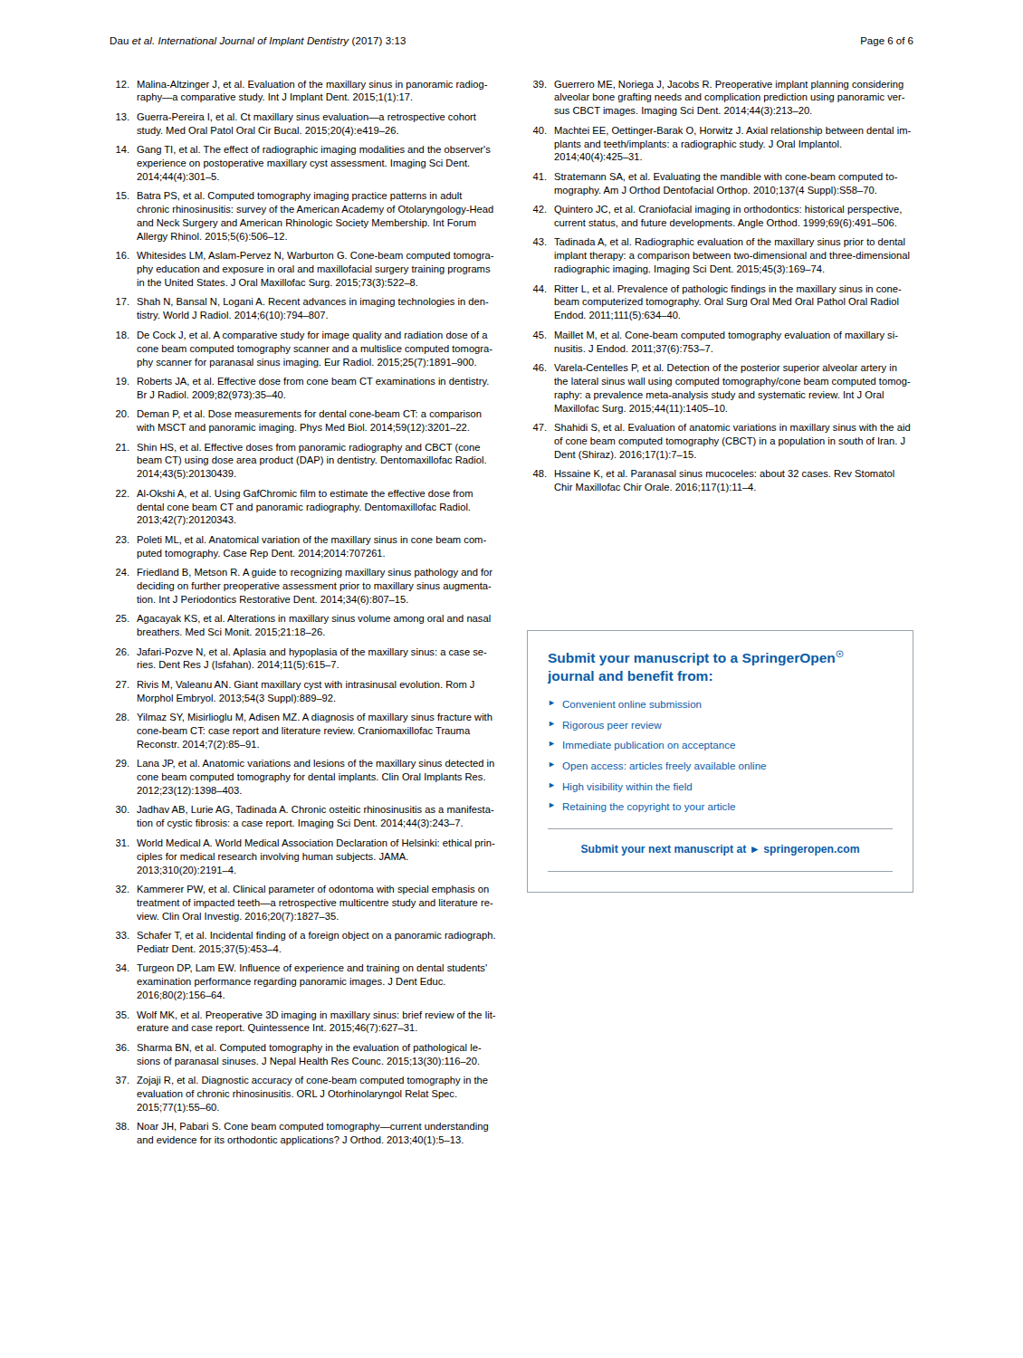Dau et al. International Journal of Implant Dentistry (2017) 3:13
Page 6 of 6
12. Malina-Altzinger J, et al. Evaluation of the maxillary sinus in panoramic radiography—a comparative study. Int J Implant Dent. 2015;1(1):17.
13. Guerra-Pereira I, et al. Ct maxillary sinus evaluation—a retrospective cohort study. Med Oral Patol Oral Cir Bucal. 2015;20(4):e419–26.
14. Gang TI, et al. The effect of radiographic imaging modalities and the observer's experience on postoperative maxillary cyst assessment. Imaging Sci Dent. 2014;44(4):301–5.
15. Batra PS, et al. Computed tomography imaging practice patterns in adult chronic rhinosinusitis: survey of the American Academy of Otolaryngology-Head and Neck Surgery and American Rhinologic Society Membership. Int Forum Allergy Rhinol. 2015;5(6):506–12.
16. Whitesides LM, Aslam-Pervez N, Warburton G. Cone-beam computed tomography education and exposure in oral and maxillofacial surgery training programs in the United States. J Oral Maxillofac Surg. 2015;73(3):522–8.
17. Shah N, Bansal N, Logani A. Recent advances in imaging technologies in dentistry. World J Radiol. 2014;6(10):794–807.
18. De Cock J, et al. A comparative study for image quality and radiation dose of a cone beam computed tomography scanner and a multislice computed tomography scanner for paranasal sinus imaging. Eur Radiol. 2015;25(7):1891–900.
19. Roberts JA, et al. Effective dose from cone beam CT examinations in dentistry. Br J Radiol. 2009;82(973):35–40.
20. Deman P, et al. Dose measurements for dental cone-beam CT: a comparison with MSCT and panoramic imaging. Phys Med Biol. 2014;59(12):3201–22.
21. Shin HS, et al. Effective doses from panoramic radiography and CBCT (cone beam CT) using dose area product (DAP) in dentistry. Dentomaxillofac Radiol. 2014;43(5):20130439.
22. Al-Okshi A, et al. Using GafChromic film to estimate the effective dose from dental cone beam CT and panoramic radiography. Dentomaxillofac Radiol. 2013;42(7):20120343.
23. Poleti ML, et al. Anatomical variation of the maxillary sinus in cone beam computed tomography. Case Rep Dent. 2014;2014:707261.
24. Friedland B, Metson R. A guide to recognizing maxillary sinus pathology and for deciding on further preoperative assessment prior to maxillary sinus augmentation. Int J Periodontics Restorative Dent. 2014;34(6):807–15.
25. Agacayak KS, et al. Alterations in maxillary sinus volume among oral and nasal breathers. Med Sci Monit. 2015;21:18–26.
26. Jafari-Pozve N, et al. Aplasia and hypoplasia of the maxillary sinus: a case series. Dent Res J (Isfahan). 2014;11(5):615–7.
27. Rivis M, Valeanu AN. Giant maxillary cyst with intrasinusal evolution. Rom J Morphol Embryol. 2013;54(3 Suppl):889–92.
28. Yilmaz SY, Misirlioglu M, Adisen MZ. A diagnosis of maxillary sinus fracture with cone-beam CT: case report and literature review. Craniomaxillofac Trauma Reconstr. 2014;7(2):85–91.
29. Lana JP, et al. Anatomic variations and lesions of the maxillary sinus detected in cone beam computed tomography for dental implants. Clin Oral Implants Res. 2012;23(12):1398–403.
30. Jadhav AB, Lurie AG, Tadinada A. Chronic osteitic rhinosinusitis as a manifestation of cystic fibrosis: a case report. Imaging Sci Dent. 2014;44(3):243–7.
31. World Medical A. World Medical Association Declaration of Helsinki: ethical principles for medical research involving human subjects. JAMA. 2013;310(20):2191–4.
32. Kammerer PW, et al. Clinical parameter of odontoma with special emphasis on treatment of impacted teeth—a retrospective multicentre study and literature review. Clin Oral Investig. 2016;20(7):1827–35.
33. Schafer T, et al. Incidental finding of a foreign object on a panoramic radiograph. Pediatr Dent. 2015;37(5):453–4.
34. Turgeon DP, Lam EW. Influence of experience and training on dental students' examination performance regarding panoramic images. J Dent Educ. 2016;80(2):156–64.
35. Wolf MK, et al. Preoperative 3D imaging in maxillary sinus: brief review of the literature and case report. Quintessence Int. 2015;46(7):627–31.
36. Sharma BN, et al. Computed tomography in the evaluation of pathological lesions of paranasal sinuses. J Nepal Health Res Counc. 2015;13(30):116–20.
37. Zojaji R, et al. Diagnostic accuracy of cone-beam computed tomography in the evaluation of chronic rhinosinusitis. ORL J Otorhinolaryngol Relat Spec. 2015;77(1):55–60.
38. Noar JH, Pabari S. Cone beam computed tomography—current understanding and evidence for its orthodontic applications? J Orthod. 2013;40(1):5–13.
39. Guerrero ME, Noriega J, Jacobs R. Preoperative implant planning considering alveolar bone grafting needs and complication prediction using panoramic versus CBCT images. Imaging Sci Dent. 2014;44(3):213–20.
40. Machtei EE, Oettinger-Barak O, Horwitz J. Axial relationship between dental implants and teeth/implants: a radiographic study. J Oral Implantol. 2014;40(4):425–31.
41. Stratemann SA, et al. Evaluating the mandible with cone-beam computed tomography. Am J Orthod Dentofacial Orthop. 2010;137(4 Suppl):S58–70.
42. Quintero JC, et al. Craniofacial imaging in orthodontics: historical perspective, current status, and future developments. Angle Orthod. 1999;69(6):491–506.
43. Tadinada A, et al. Radiographic evaluation of the maxillary sinus prior to dental implant therapy: a comparison between two-dimensional and three-dimensional radiographic imaging. Imaging Sci Dent. 2015;45(3):169–74.
44. Ritter L, et al. Prevalence of pathologic findings in the maxillary sinus in cone-beam computerized tomography. Oral Surg Oral Med Oral Pathol Oral Radiol Endod. 2011;111(5):634–40.
45. Maillet M, et al. Cone-beam computed tomography evaluation of maxillary sinusitis. J Endod. 2011;37(6):753–7.
46. Varela-Centelles P, et al. Detection of the posterior superior alveolar artery in the lateral sinus wall using computed tomography/cone beam computed tomography: a prevalence meta-analysis study and systematic review. Int J Oral Maxillofac Surg. 2015;44(11):1405–10.
47. Shahidi S, et al. Evaluation of anatomic variations in maxillary sinus with the aid of cone beam computed tomography (CBCT) in a population in south of Iran. J Dent (Shiraz). 2016;17(1):7–15.
48. Hssaine K, et al. Paranasal sinus mucoceles: about 32 cases. Rev Stomatol Chir Maxillofac Chir Orale. 2016;117(1):11–4.
Submit your manuscript to a SpringerOpen☉ journal and benefit from:
Convenient online submission
Rigorous peer review
Immediate publication on acceptance
Open access: articles freely available online
High visibility within the field
Retaining the copyright to your article
Submit your next manuscript at ► springeropen.com